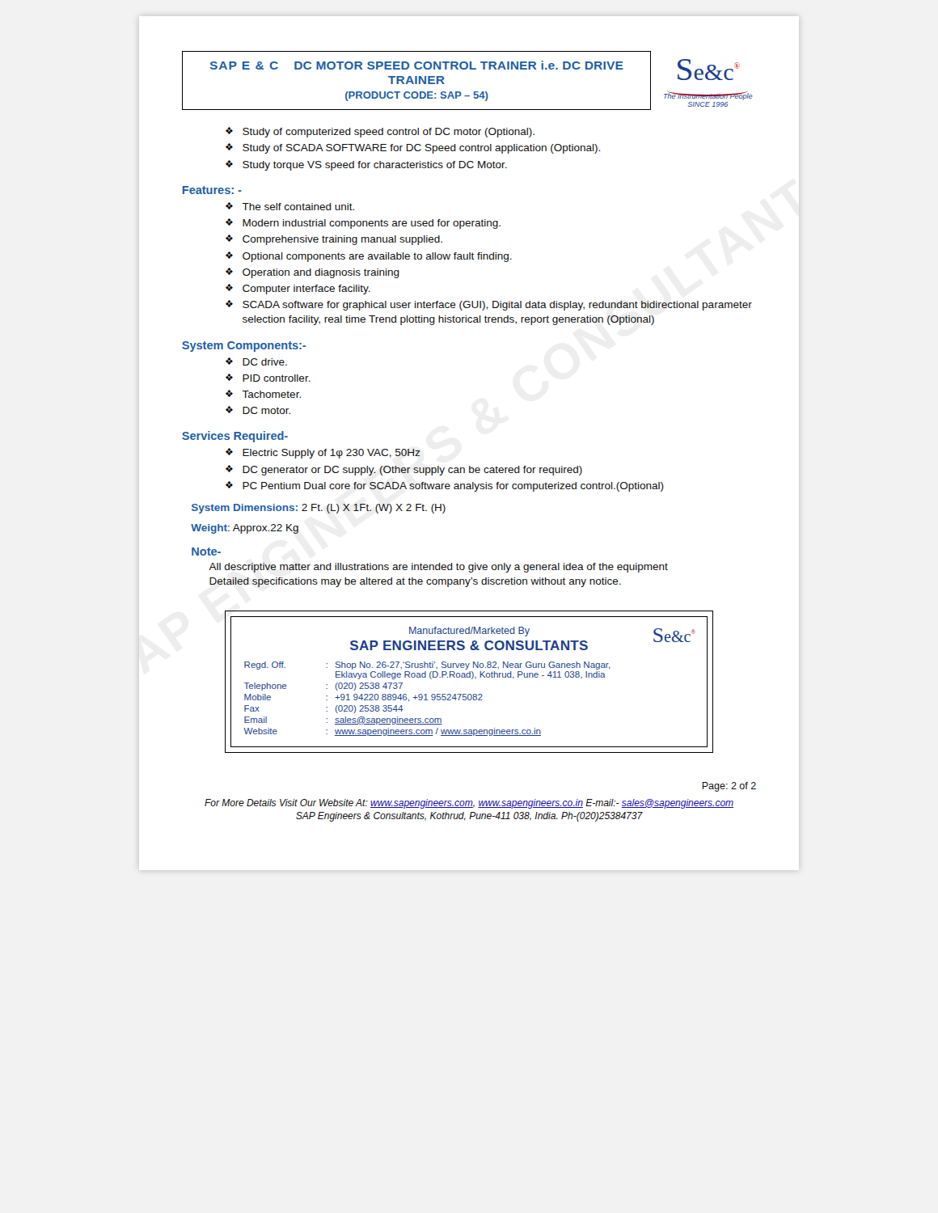SAP ENGINEERS & CONSULTANTS
SAP E & C DC MOTOR SPEED CONTROL TRAINER i.e. DC DRIVE TRAINER
(PRODUCT CODE: SAP – 54)
Se&c®
The Instrumentation People
SINCE 1996
Study of computerized speed control of DC motor (Optional).
Study of SCADA SOFTWARE for DC Speed control application (Optional).
Study torque VS speed for characteristics of DC Motor.
Features: -
The self contained unit.
Modern industrial components are used for operating.
Comprehensive training manual supplied.
Optional components are available to allow fault finding.
Operation and diagnosis training
Computer interface facility.
SCADA software for graphical user interface (GUI), Digital data display, redundant bidirectional parameter selection facility, real time Trend plotting historical trends, report generation (Optional)
System Components:-
DC drive.
PID controller.
Tachometer.
DC motor.
Services Required-
Electric Supply of 1φ 230 VAC, 50Hz
DC generator or DC supply. (Other supply can be catered for required)
PC Pentium Dual core for SCADA software analysis for computerized control.(Optional)
System Dimensions: 2 Ft. (L) X 1Ft. (W) X 2 Ft. (H)
Weight: Approx.22 Kg
Note-
All descriptive matter and illustrations are intended to give only a general idea of the equipment
Detailed specifications may be altered at the company’s discretion without any notice.
Se&c®
Manufactured/Marketed By
SAP ENGINEERS & CONSULTANTS
| Regd. Off. | : | Shop No. 26-27,‘Srushti’, Survey No.82, Near Guru Ganesh Nagar, Eklavya College Road (D.P.Road), Kothrud, Pune - 411 038, India |
| Telephone | : | (020) 2538 4737 |
| Mobile | : | +91 94220 88946, +91 9552475082 |
| Fax | : | (020) 2538 3544 |
| Email | : | sales@sapengineers.com |
| Website | : | www.sapengineers.com / www.sapengineers.co.in |
Page: 2 of 2
For More Details Visit Our Website At: www.sapengineers.com, www.sapengineers.co.in E-mail:- sales@sapengineers.com
SAP Engineers & Consultants, Kothrud, Pune-411 038, India. Ph-(020)25384737